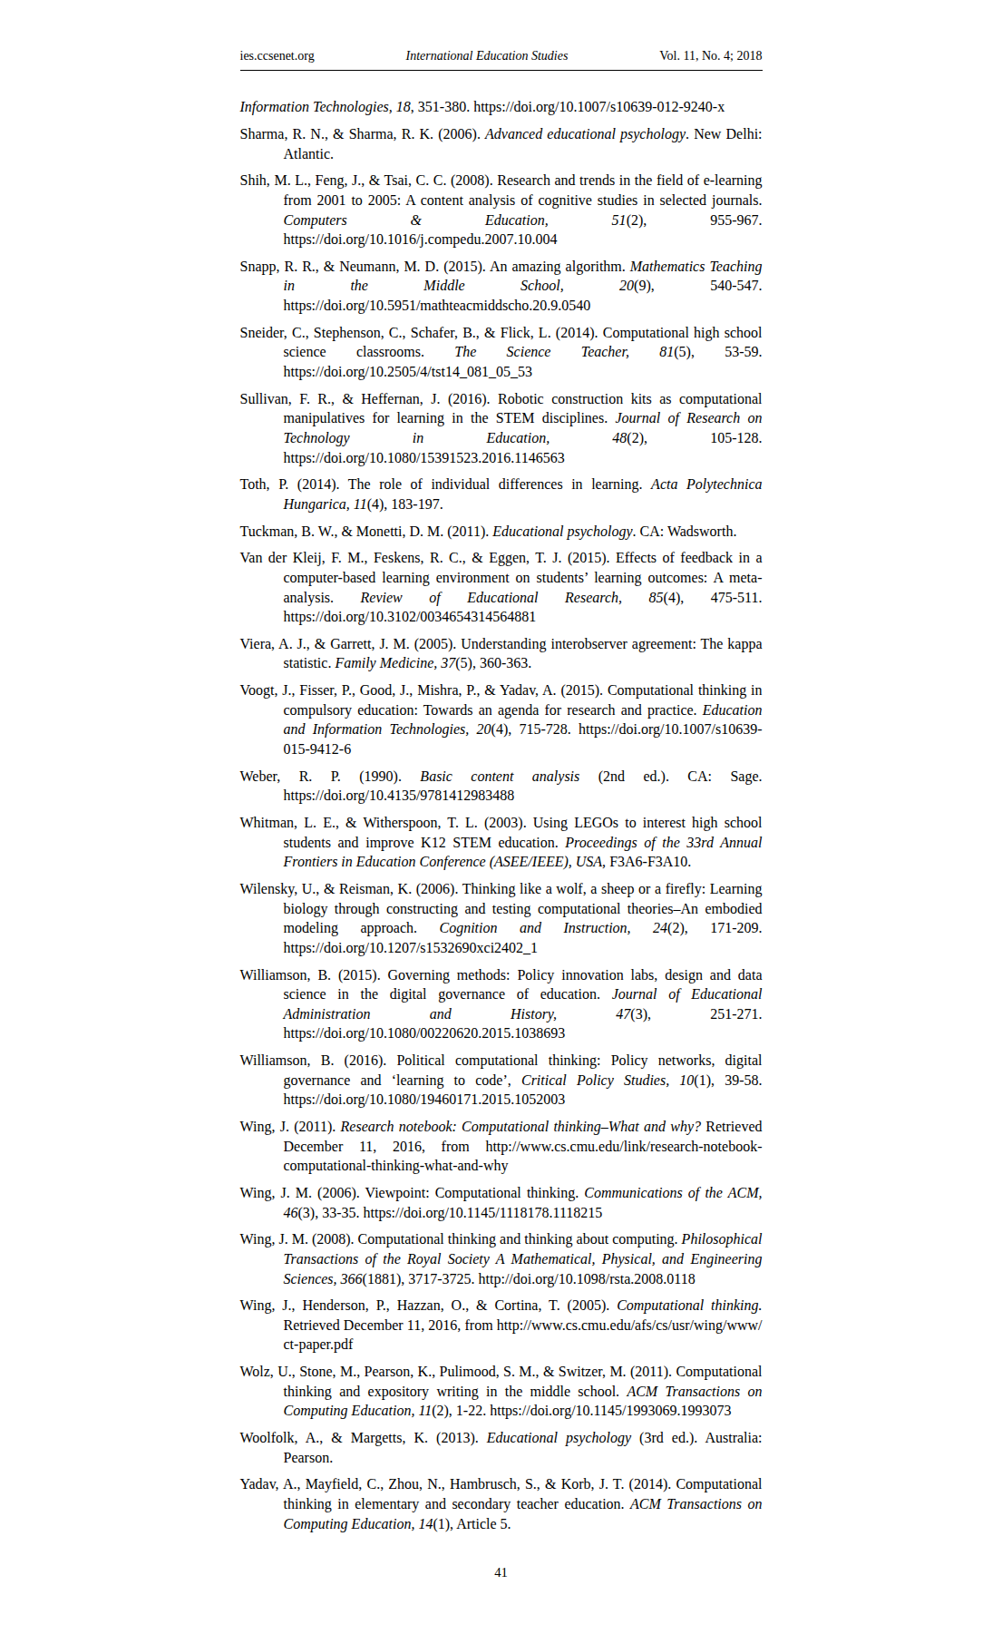ies.ccsenet.org International Education Studies Vol. 11, No. 4; 2018
Information Technologies, 18, 351-380. https://doi.org/10.1007/s10639-012-9240-x
Sharma, R. N., & Sharma, R. K. (2006). Advanced educational psychology. New Delhi: Atlantic.
Shih, M. L., Feng, J., & Tsai, C. C. (2008). Research and trends in the field of e-learning from 2001 to 2005: A content analysis of cognitive studies in selected journals. Computers & Education, 51(2), 955-967. https://doi.org/10.1016/j.compedu.2007.10.004
Snapp, R. R., & Neumann, M. D. (2015). An amazing algorithm. Mathematics Teaching in the Middle School, 20(9), 540-547. https://doi.org/10.5951/mathteacmiddscho.20.9.0540
Sneider, C., Stephenson, C., Schafer, B., & Flick, L. (2014). Computational high school science classrooms. The Science Teacher, 81(5), 53-59. https://doi.org/10.2505/4/tst14_081_05_53
Sullivan, F. R., & Heffernan, J. (2016). Robotic construction kits as computational manipulatives for learning in the STEM disciplines. Journal of Research on Technology in Education, 48(2), 105-128. https://doi.org/10.1080/15391523.2016.1146563
Toth, P. (2014). The role of individual differences in learning. Acta Polytechnica Hungarica, 11(4), 183-197.
Tuckman, B. W., & Monetti, D. M. (2011). Educational psychology. CA: Wadsworth.
Van der Kleij, F. M., Feskens, R. C., & Eggen, T. J. (2015). Effects of feedback in a computer-based learning environment on students’ learning outcomes: A meta-analysis. Review of Educational Research, 85(4), 475-511. https://doi.org/10.3102/0034654314564881
Viera, A. J., & Garrett, J. M. (2005). Understanding interobserver agreement: The kappa statistic. Family Medicine, 37(5), 360-363.
Voogt, J., Fisser, P., Good, J., Mishra, P., & Yadav, A. (2015). Computational thinking in compulsory education: Towards an agenda for research and practice. Education and Information Technologies, 20(4), 715-728. https://doi.org/10.1007/s10639-015-9412-6
Weber, R. P. (1990). Basic content analysis (2nd ed.). CA: Sage. https://doi.org/10.4135/9781412983488
Whitman, L. E., & Witherspoon, T. L. (2003). Using LEGOs to interest high school students and improve K12 STEM education. Proceedings of the 33rd Annual Frontiers in Education Conference (ASEE/IEEE), USA, F3A6-F3A10.
Wilensky, U., & Reisman, K. (2006). Thinking like a wolf, a sheep or a firefly: Learning biology through constructing and testing computational theories–An embodied modeling approach. Cognition and Instruction, 24(2), 171-209. https://doi.org/10.1207/s1532690xci2402_1
Williamson, B. (2015). Governing methods: Policy innovation labs, design and data science in the digital governance of education. Journal of Educational Administration and History, 47(3), 251-271. https://doi.org/10.1080/00220620.2015.1038693
Williamson, B. (2016). Political computational thinking: Policy networks, digital governance and ‘learning to code’, Critical Policy Studies, 10(1), 39-58. https://doi.org/10.1080/19460171.2015.1052003
Wing, J. (2011). Research notebook: Computational thinking–What and why? Retrieved December 11, 2016, from http://www.cs.cmu.edu/link/research-notebook-computational-thinking-what-and-why
Wing, J. M. (2006). Viewpoint: Computational thinking. Communications of the ACM, 46(3), 33-35. https://doi.org/10.1145/1118178.1118215
Wing, J. M. (2008). Computational thinking and thinking about computing. Philosophical Transactions of the Royal Society A Mathematical, Physical, and Engineering Sciences, 366(1881), 3717-3725. http://doi.org/10.1098/rsta.2008.0118
Wing, J., Henderson, P., Hazzan, O., & Cortina, T. (2005). Computational thinking. Retrieved December 11, 2016, from http://www.cs.cmu.edu/afs/cs/usr/wing/www/ ct-paper.pdf
Wolz, U., Stone, M., Pearson, K., Pulimood, S. M., & Switzer, M. (2011). Computational thinking and expository writing in the middle school. ACM Transactions on Computing Education, 11(2), 1-22. https://doi.org/10.1145/1993069.1993073
Woolfolk, A., & Margetts, K. (2013). Educational psychology (3rd ed.). Australia: Pearson.
Yadav, A., Mayfield, C., Zhou, N., Hambrusch, S., & Korb, J. T. (2014). Computational thinking in elementary and secondary teacher education. ACM Transactions on Computing Education, 14(1), Article 5.
41